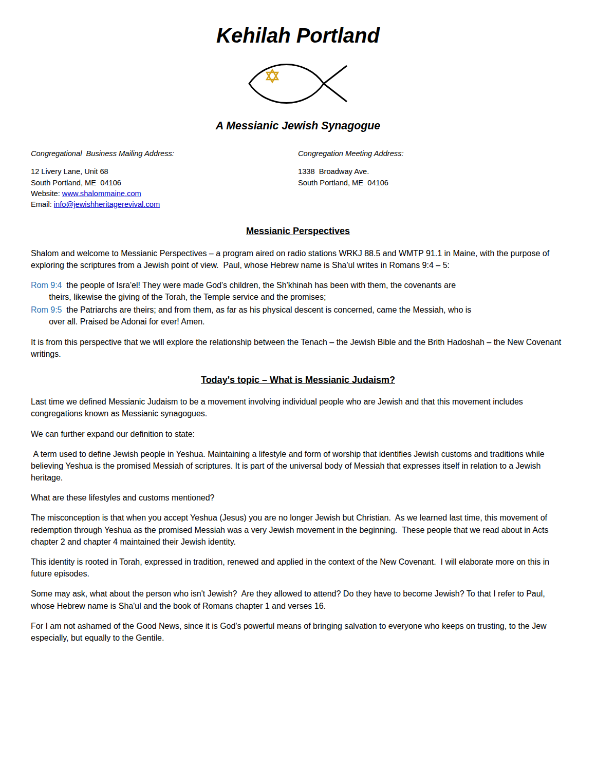Kehilah Portland
A Messianic Jewish Synagogue
| Congregational Business Mailing Address: | Congregation Meeting Address: |
| 12 Livery Lane, Unit 68 South Portland, ME 04106 Website: www.shalommaine.com Email: info@jewishheritagerevival.com | 1338 Broadway Ave. South Portland, ME 04106 |
Messianic Perspectives
Shalom and welcome to Messianic Perspectives – a program aired on radio stations WRKJ 88.5 and WMTP 91.1 in Maine, with the purpose of exploring the scriptures from a Jewish point of view. Paul, whose Hebrew name is Sha'ul writes in Romans 9:4 – 5:
Rom 9:4 the people of Isra'el! They were made God's children, the Sh'khinah has been with them, the covenants are theirs, likewise the giving of the Torah, the Temple service and the promises;
Rom 9:5 the Patriarchs are theirs; and from them, as far as his physical descent is concerned, came the Messiah, who is over all. Praised be Adonai for ever! Amen.
It is from this perspective that we will explore the relationship between the Tenach – the Jewish Bible and the Brith Hadoshah – the New Covenant writings.
Today's topic – What is Messianic Judaism?
Last time we defined Messianic Judaism to be a movement involving individual people who are Jewish and that this movement includes congregations known as Messianic synagogues.
We can further expand our definition to state:
A term used to define Jewish people in Yeshua. Maintaining a lifestyle and form of worship that identifies Jewish customs and traditions while believing Yeshua is the promised Messiah of scriptures. It is part of the universal body of Messiah that expresses itself in relation to a Jewish heritage.
What are these lifestyles and customs mentioned?
The misconception is that when you accept Yeshua (Jesus) you are no longer Jewish but Christian. As we learned last time, this movement of redemption through Yeshua as the promised Messiah was a very Jewish movement in the beginning. These people that we read about in Acts chapter 2 and chapter 4 maintained their Jewish identity.
This identity is rooted in Torah, expressed in tradition, renewed and applied in the context of the New Covenant. I will elaborate more on this in future episodes.
Some may ask, what about the person who isn't Jewish? Are they allowed to attend? Do they have to become Jewish? To that I refer to Paul, whose Hebrew name is Sha'ul and the book of Romans chapter 1 and verses 16.
For I am not ashamed of the Good News, since it is God's powerful means of bringing salvation to everyone who keeps on trusting, to the Jew especially, but equally to the Gentile.